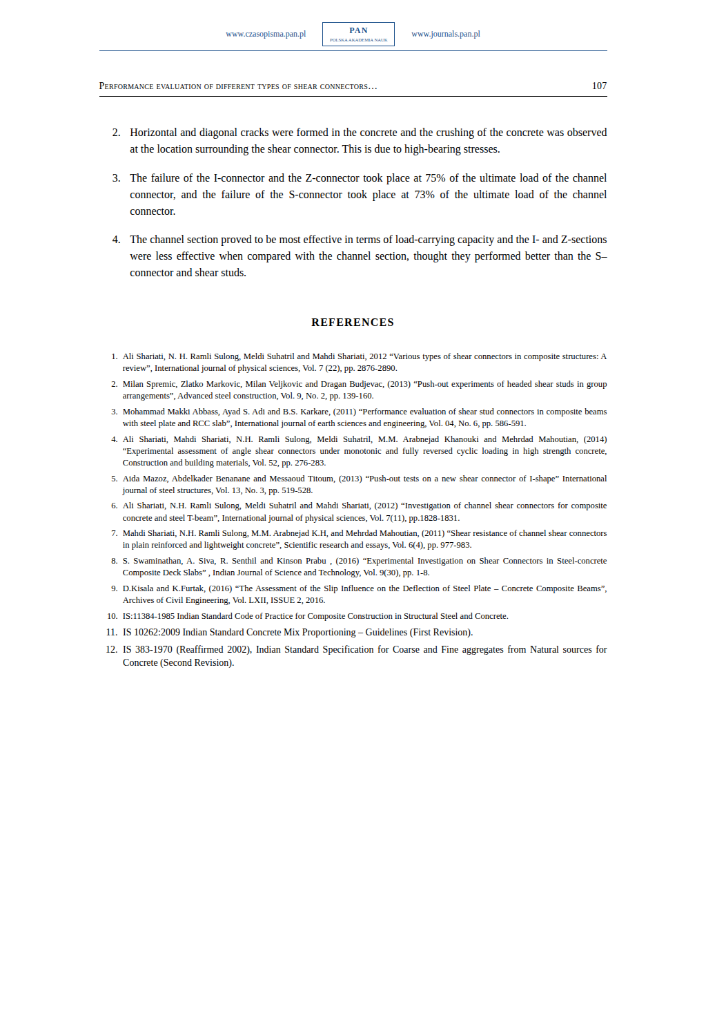www.czasopisma.pan.pl PANPOLSKA AKADEMIA NAUK www.journals.pan.pl
Performance evaluation of different types of shear connectors… 107
Horizontal and diagonal cracks were formed in the concrete and the crushing of the concrete was observed at the location surrounding the shear connector. This is due to high-bearing stresses.
The failure of the I-connector and the Z-connector took place at 75% of the ultimate load of the channel connector, and the failure of the S-connector took place at 73% of the ultimate load of the channel connector.
The channel section proved to be most effective in terms of load-carrying capacity and the I- and Z-sections were less effective when compared with the channel section, thought they performed better than the S–connector and shear studs.
REFERENCES
Ali Shariati, N. H. Ramli Sulong, Meldi Suhatril and Mahdi Shariati, 2012 “Various types of shear connectors in composite structures: A review”, International journal of physical sciences, Vol. 7 (22), pp. 2876-2890.
Milan Spremic, Zlatko Markovic, Milan Veljkovic and Dragan Budjevac, (2013) “Push-out experiments of headed shear studs in group arrangements”, Advanced steel construction, Vol. 9, No. 2, pp. 139-160.
Mohammad Makki Abbass, Ayad S. Adi and B.S. Karkare, (2011) “Performance evaluation of shear stud connectors in composite beams with steel plate and RCC slab”, International journal of earth sciences and engineering, Vol. 04, No. 6, pp. 586-591.
Ali Shariati, Mahdi Shariati, N.H. Ramli Sulong, Meldi Suhatril, M.M. Arabnejad Khanouki and Mehrdad Mahoutian, (2014) “Experimental assessment of angle shear connectors under monotonic and fully reversed cyclic loading in high strength concrete, Construction and building materials, Vol. 52, pp. 276-283.
Aida Mazoz, Abdelkader Benanane and Messaoud Titoum, (2013) “Push-out tests on a new shear connector of I-shape” International journal of steel structures, Vol. 13, No. 3, pp. 519-528.
Ali Shariati, N.H. Ramli Sulong, Meldi Suhatril and Mahdi Shariati, (2012) “Investigation of channel shear connectors for composite concrete and steel T-beam”, International journal of physical sciences, Vol. 7(11), pp.1828-1831.
Mahdi Shariati, N.H. Ramli Sulong, M.M. Arabnejad K.H, and Mehrdad Mahoutian, (2011) “Shear resistance of channel shear connectors in plain reinforced and lightweight concrete”, Scientific research and essays, Vol. 6(4), pp. 977-983.
S. Swaminathan, A. Siva, R. Senthil and Kinson Prabu , (2016) “Experimental Investigation on Shear Connectors in Steel-concrete Composite Deck Slabs” , Indian Journal of Science and Technology, Vol. 9(30), pp. 1-8.
D.Kisala and K.Furtak, (2016) “The Assessment of the Slip Influence on the Deflection of Steel Plate – Concrete Composite Beams”, Archives of Civil Engineering, Vol. LXII, ISSUE 2, 2016.
IS:11384-1985 Indian Standard Code of Practice for Composite Construction in Structural Steel and Concrete.
IS 10262:2009 Indian Standard Concrete Mix Proportioning – Guidelines (First Revision).
IS 383-1970 (Reaffirmed 2002), Indian Standard Specification for Coarse and Fine aggregates from Natural sources for Concrete (Second Revision).